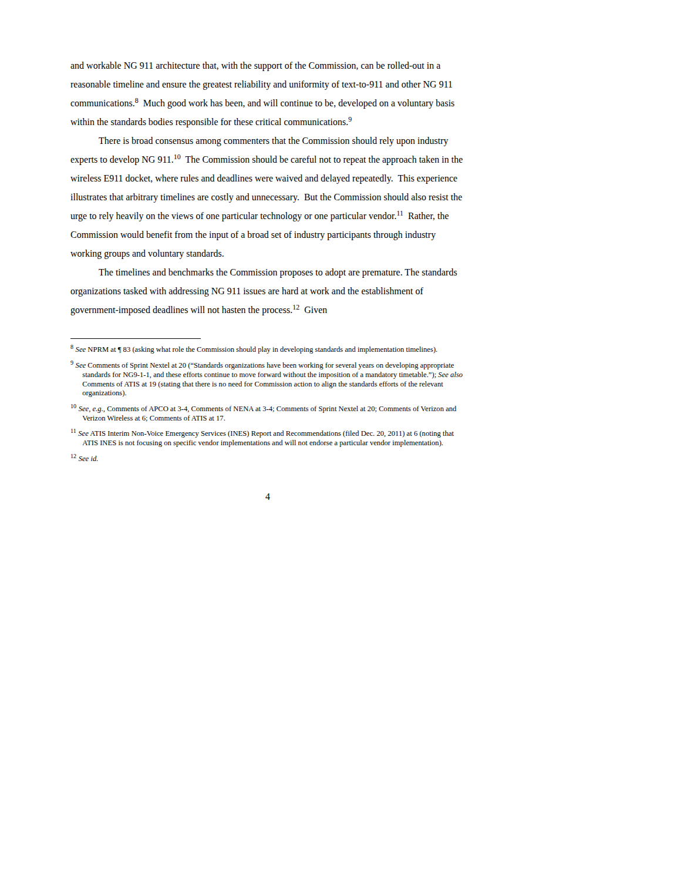and workable NG 911 architecture that, with the support of the Commission, can be rolled-out in a reasonable timeline and ensure the greatest reliability and uniformity of text-to-911 and other NG 911 communications.8 Much good work has been, and will continue to be, developed on a voluntary basis within the standards bodies responsible for these critical communications.9
There is broad consensus among commenters that the Commission should rely upon industry experts to develop NG 911.10 The Commission should be careful not to repeat the approach taken in the wireless E911 docket, where rules and deadlines were waived and delayed repeatedly. This experience illustrates that arbitrary timelines are costly and unnecessary. But the Commission should also resist the urge to rely heavily on the views of one particular technology or one particular vendor.11 Rather, the Commission would benefit from the input of a broad set of industry participants through industry working groups and voluntary standards.
The timelines and benchmarks the Commission proposes to adopt are premature. The standards organizations tasked with addressing NG 911 issues are hard at work and the establishment of government-imposed deadlines will not hasten the process.12 Given
8 See NPRM at ¶ 83 (asking what role the Commission should play in developing standards and implementation timelines).
9 See Comments of Sprint Nextel at 20 (“Standards organizations have been working for several years on developing appropriate standards for NG9-1-1, and these efforts continue to move forward without the imposition of a mandatory timetable.”); See also Comments of ATIS at 19 (stating that there is no need for Commission action to align the standards efforts of the relevant organizations).
10 See, e.g., Comments of APCO at 3-4, Comments of NENA at 3-4; Comments of Sprint Nextel at 20; Comments of Verizon and Verizon Wireless at 6; Comments of ATIS at 17.
11 See ATIS Interim Non-Voice Emergency Services (INES) Report and Recommendations (filed Dec. 20, 2011) at 6 (noting that ATIS INES is not focusing on specific vendor implementations and will not endorse a particular vendor implementation).
12 See id.
4